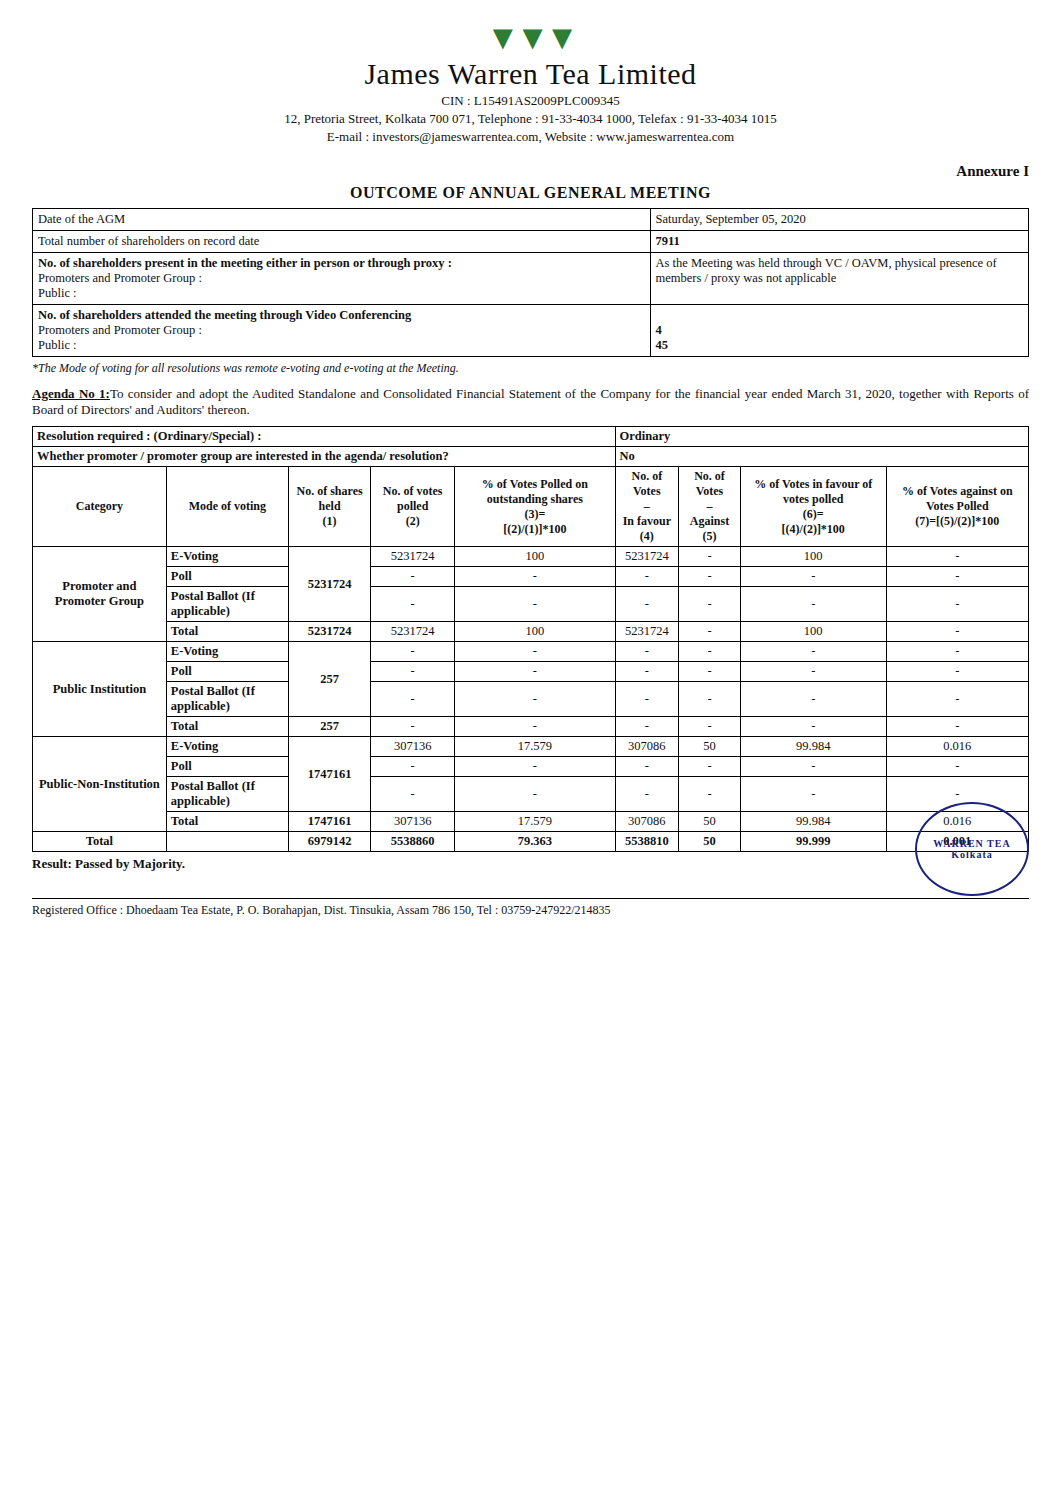▼▼▼
James Warren Tea Limited
CIN : L15491AS2009PLC009345
12, Pretoria Street, Kolkata 700 071, Telephone : 91-33-4034 1000, Telefax : 91-33-4034 1015
E-mail : investors@jameswarrentea.com, Website : www.jameswarrentea.com
Annexure I
OUTCOME OF ANNUAL GENERAL MEETING
| Date of the AGM | Saturday, September 05, 2020 |
| Total number of shareholders on record date | 7911 |
| No. of shareholders present in the meeting either in person or through proxy : Promoters and Promoter Group : Public : | As the Meeting was held through VC / OAVM, physical presence of members / proxy was not applicable |
| No. of shareholders attended the meeting through Video Conferencing Promoters and Promoter Group : Public : | 4 45 |
*The Mode of voting for all resolutions was remote e-voting and e-voting at the Meeting.
Agenda No 1: To consider and adopt the Audited Standalone and Consolidated Financial Statement of the Company for the financial year ended March 31, 2020, together with Reports of Board of Directors' and Auditors' thereon.
| Resolution required : (Ordinary/Special) : | Ordinary |
| Whether promoter / promoter group are interested in the agenda/ resolution? | No |
| Category | Mode of voting | No. of shares held (1) | No. of votes polled (2) | % of Votes Polled on outstanding shares (3)= [(2)/(1)]*100 | No. of Votes – In favour (4) | No. of Votes – Against (5) | % of Votes in favour of votes polled (6)= [(4)/(2)]*100 | % of Votes against on Votes Polled (7)=[(5)/(2)]*100 |
| Promoter and Promoter Group | E-Voting | 5231724 | 5231724 | 100 | 5231724 | - | 100 | - |
| Poll | - | - | - | - | - | - |
| Postal Ballot (If applicable) | - | - | - | - | - | - |
| Total | 5231724 | 5231724 | 100 | 5231724 | - | 100 | - |
| Public Institution | E-Voting | 257 | - | - | - | - | - | - |
| Poll | - | - | - | - | - | - |
| Postal Ballot (If applicable) | - | - | - | - | - | - |
| Total | 257 | - | - | - | - | - | - |
| Public-Non-Institution | E-Voting | 1747161 | 307136 | 17.579 | 307086 | 50 | 99.984 | 0.016 |
| Poll | - | - | - | - | - | - |
| Postal Ballot (If applicable) | - | - | - | - | - | - |
| Total | 1747161 | 307136 | 17.579 | 307086 | 50 | 99.984 | 0.016 |
| Total | | 6979142 | 5538860 | 79.363 | 5538810 | 50 | 99.999 | 0.001 |
Result: Passed by Majority.
WARREN TEA
Kolkata
Registered Office : Dhoedaam Tea Estate, P. O. Borahapjan, Dist. Tinsukia, Assam 786 150, Tel : 03759-247922/214835